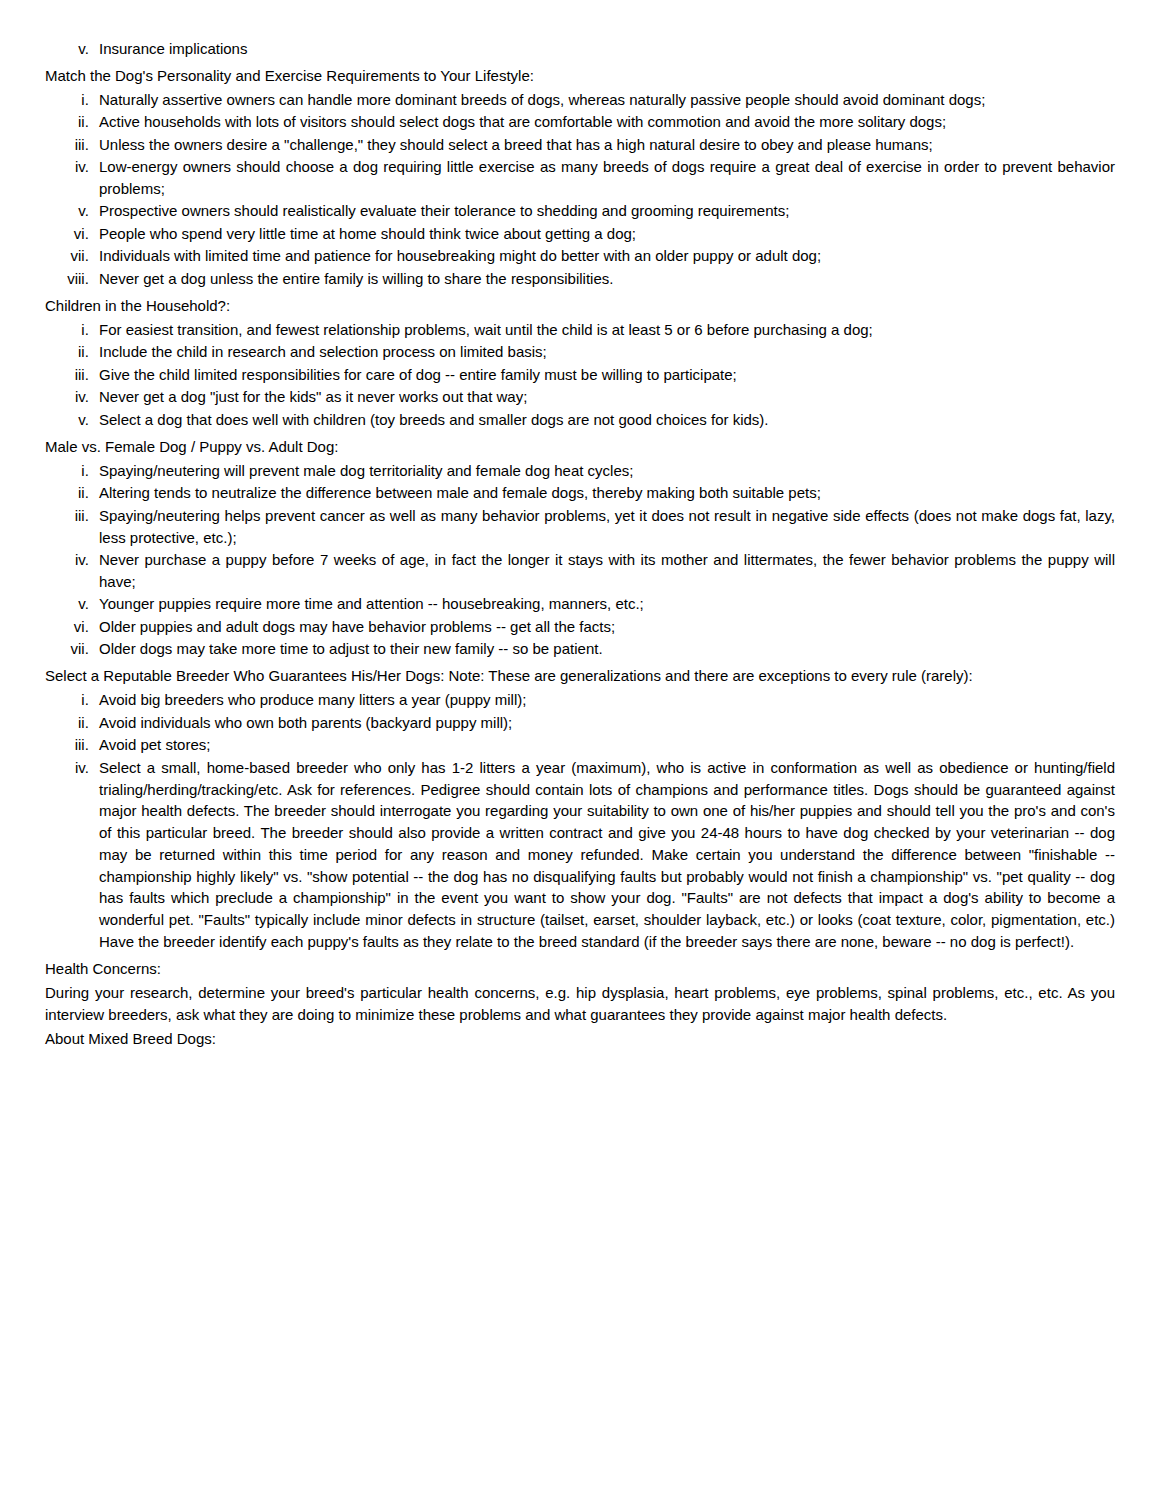Insurance implications
Match the Dog's Personality and Exercise Requirements to Your Lifestyle:
Naturally assertive owners can handle more dominant breeds of dogs, whereas naturally passive people should avoid dominant dogs;
Active households with lots of visitors should select dogs that are comfortable with commotion and avoid the more solitary dogs;
Unless the owners desire a "challenge," they should select a breed that has a high natural desire to obey and please humans;
Low-energy owners should choose a dog requiring little exercise as many breeds of dogs require a great deal of exercise in order to prevent behavior problems;
Prospective owners should realistically evaluate their tolerance to shedding and grooming requirements;
People who spend very little time at home should think twice about getting a dog;
Individuals with limited time and patience for housebreaking might do better with an older puppy or adult dog;
Never get a dog unless the entire family is willing to share the responsibilities.
Children in the Household?:
For easiest transition, and fewest relationship problems, wait until the child is at least 5 or 6 before purchasing a dog;
Include the child in research and selection process on limited basis;
Give the child limited responsibilities for care of dog -- entire family must be willing to participate;
Never get a dog "just for the kids" as it never works out that way;
Select a dog that does well with children (toy breeds and smaller dogs are not good choices for kids).
Male vs. Female Dog / Puppy vs. Adult Dog:
Spaying/neutering will prevent male dog territoriality and female dog heat cycles;
Altering tends to neutralize the difference between male and female dogs, thereby making both suitable pets;
Spaying/neutering helps prevent cancer as well as many behavior problems, yet it does not result in negative side effects (does not make dogs fat, lazy, less protective, etc.);
Never purchase a puppy before 7 weeks of age, in fact the longer it stays with its mother and littermates, the fewer behavior problems the puppy will have;
Younger puppies require more time and attention -- housebreaking, manners, etc.;
Older puppies and adult dogs may have behavior problems -- get all the facts;
Older dogs may take more time to adjust to their new family -- so be patient.
Select a Reputable Breeder Who Guarantees His/Her Dogs: Note: These are generalizations and there are exceptions to every rule (rarely):
Avoid big breeders who produce many litters a year (puppy mill);
Avoid individuals who own both parents (backyard puppy mill);
Avoid pet stores;
Select a small, home-based breeder who only has 1-2 litters a year (maximum), who is active in conformation as well as obedience or hunting/field trialing/herding/tracking/etc. Ask for references. Pedigree should contain lots of champions and performance titles. Dogs should be guaranteed against major health defects. The breeder should interrogate you regarding your suitability to own one of his/her puppies and should tell you the pro's and con's of this particular breed. The breeder should also provide a written contract and give you 24-48 hours to have dog checked by your veterinarian -- dog may be returned within this time period for any reason and money refunded. Make certain you understand the difference between "finishable --championship highly likely" vs. "show potential -- the dog has no disqualifying faults but probably would not finish a championship" vs. "pet quality -- dog has faults which preclude a championship" in the event you want to show your dog. "Faults" are not defects that impact a dog's ability to become a wonderful pet. "Faults" typically include minor defects in structure (tailset, earset, shoulder layback, etc.) or looks (coat texture, color, pigmentation, etc.) Have the breeder identify each puppy's faults as they relate to the breed standard (if the breeder says there are none, beware -- no dog is perfect!).
Health Concerns:
During your research, determine your breed's particular health concerns, e.g. hip dysplasia, heart problems, eye problems, spinal problems, etc., etc. As you interview breeders, ask what they are doing to minimize these problems and what guarantees they provide against major health defects.
About Mixed Breed Dogs: